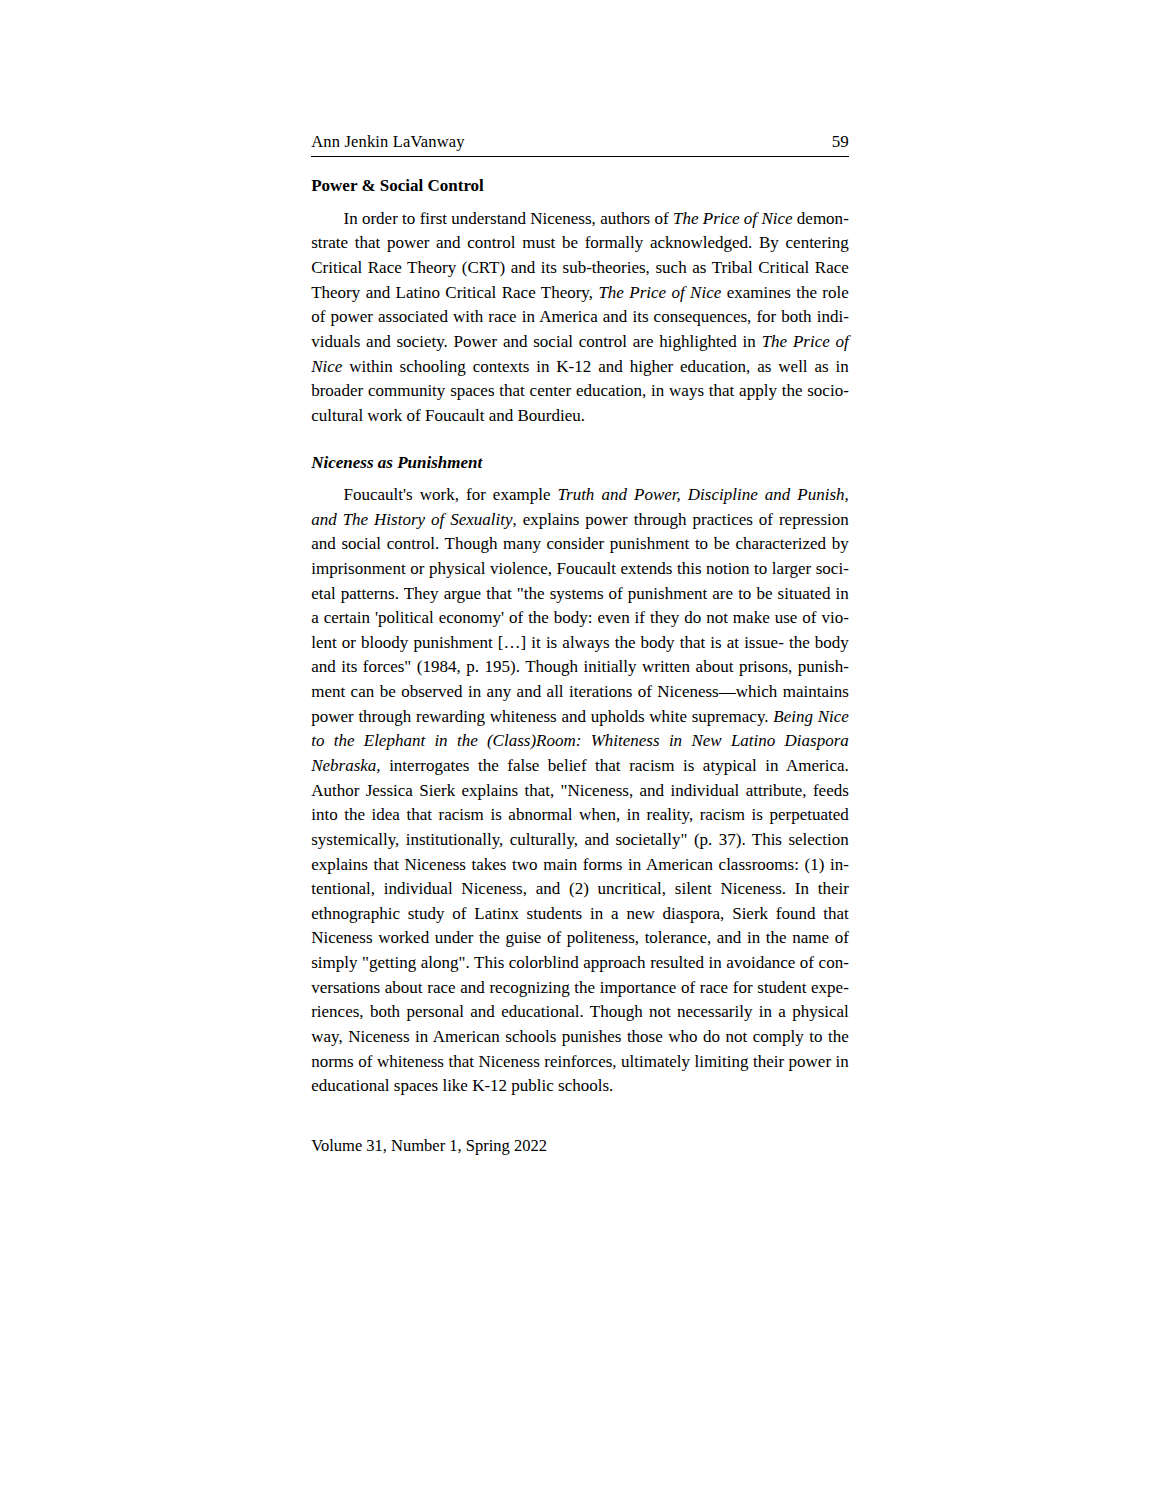Ann Jenkin LaVanway 59
Power & Social Control
In order to first understand Niceness, authors of The Price of Nice demonstrate that power and control must be formally acknowledged. By centering Critical Race Theory (CRT) and its sub-theories, such as Tribal Critical Race Theory and Latino Critical Race Theory, The Price of Nice examines the role of power associated with race in America and its consequences, for both individuals and society. Power and social control are highlighted in The Price of Nice within schooling contexts in K-12 and higher education, as well as in broader community spaces that center education, in ways that apply the sociocultural work of Foucault and Bourdieu.
Niceness as Punishment
Foucault's work, for example Truth and Power, Discipline and Punish, and The History of Sexuality, explains power through practices of repression and social control. Though many consider punishment to be characterized by imprisonment or physical violence, Foucault extends this notion to larger societal patterns. They argue that "the systems of punishment are to be situated in a certain 'political economy' of the body: even if they do not make use of violent or bloody punishment […] it is always the body that is at issue- the body and its forces" (1984, p. 195). Though initially written about prisons, punishment can be observed in any and all iterations of Niceness—which maintains power through rewarding whiteness and upholds white supremacy. Being Nice to the Elephant in the (Class)Room: Whiteness in New Latino Diaspora Nebraska, interrogates the false belief that racism is atypical in America. Author Jessica Sierk explains that, "Niceness, and individual attribute, feeds into the idea that racism is abnormal when, in reality, racism is perpetuated systemically, institutionally, culturally, and societally" (p. 37). This selection explains that Niceness takes two main forms in American classrooms: (1) intentional, individual Niceness, and (2) uncritical, silent Niceness. In their ethnographic study of Latinx students in a new diaspora, Sierk found that Niceness worked under the guise of politeness, tolerance, and in the name of simply "getting along". This colorblind approach resulted in avoidance of conversations about race and recognizing the importance of race for student experiences, both personal and educational. Though not necessarily in a physical way, Niceness in American schools punishes those who do not comply to the norms of whiteness that Niceness reinforces, ultimately limiting their power in educational spaces like K-12 public schools.
Volume 31, Number 1, Spring 2022